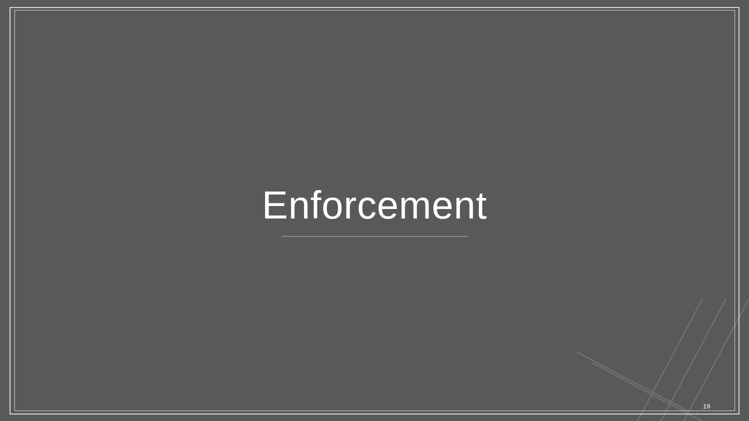Enforcement
19